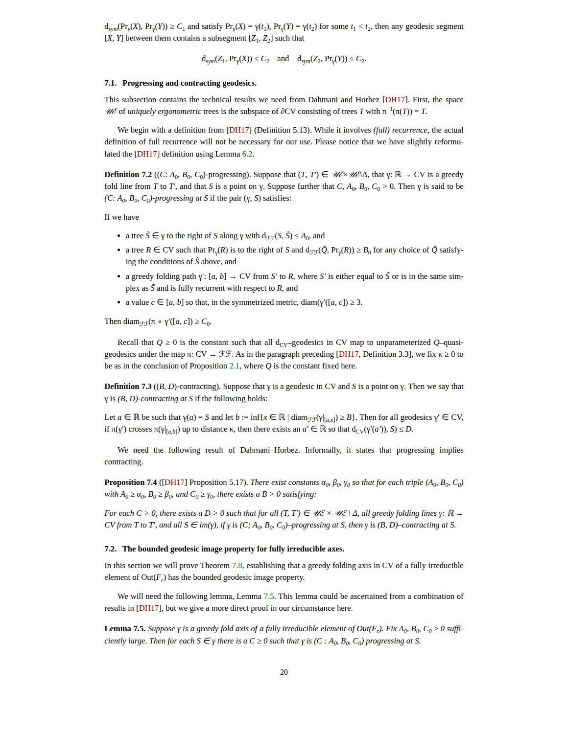dsym(Prγ(X), Prγ(Y)) ≥ C1 and satisfy Prγ(X) = γ(t1), Prγ(Y) = γ(t2) for some t1 < t2, then any geodesic segment [X, Y] between them contains a subsegment [Z1, Z2] such that
dsym(Z1, Prγ(X)) ≤ C2 and dsym(Z2, Prγ(Y)) ≤ C2.
7.1. Progressing and contracting geodesics.
This subsection contains the technical results we need from Dahmani and Horbez [DH17]. First, the space 𝒰ℰ of uniquely ergonometric trees is the subspace of ∂CV consisting of trees T with π−1(π(T)) = T.
We begin with a definition from [DH17] (Definition 5.13). While it involves (full) recurrence, the actual definition of full recurrence will not be necessary for our use. Please notice that we have slightly reformulated the [DH17] definition using Lemma 6.2.
Definition 7.2 ((C: A0, B0, C0)-progressing). Suppose that (T, T′) ∈ 𝒰ℰ×𝒰ℰ\Δ, that γ: ℝ → CV is a greedy fold line from T to T′, and that S is a point on γ. Suppose further that C, A0, B0, C0 > 0. Then γ is said to be (C: A0, B0, C0)-progressing at S if the pair (γ, S) satisfies:
If we have
a tree S̃ ∈ γ to the right of S along γ with dℱℱ(S, S̃) ≤ A0, and
a tree R ∈ CV such that Prγ(R) is to the right of S and dℱℱ(Q̃, Prγ(R)) ≥ B0 for any choice of Q̃ satisfying the conditions of S̃ above, and
a greedy folding path γ′: [a, b] → CV from S′ to R, where S′ is either equal to S̃ or is in the same simplex as S̃ and is fully recurrent with respect to R, and
a value c ∈ [a, b] so that, in the symmetrized metric, diam(γ′([a, c]) ≥ 3.
Then diamℱℱ(π ∘ γ′([a, c]) ≥ C0.
Recall that Q ≥ 0 is the constant such that all dCV–geodesics in CV map to unparameterized Q–quasigeodesics under the map π: CV → ℱℱ. As in the paragraph preceding [DH17, Definition 3.3], we fix κ ≥ 0 to be as in the conclusion of Proposition 2.1, where Q is the constant fixed here.
Definition 7.3 ((B, D)-contracting). Suppose that γ is a geodesic in CV and S is a point on γ. Then we say that γ is (B, D)-contracting at S if the following holds:
Let a ∈ ℝ be such that γ(a) = S and let b := inf{x ∈ ℝ | diamℱℱ(γ|[a,x]) ≥ B}. Then for all geodesics γ′ ∈ CV, if π(γ′) crosses π(γ|[a,b]) up to distance κ, then there exists an a′ ∈ ℝ so that dCV(γ′(a′)), S) ≤ D.
We need the following result of Dahmani–Horbez. Informally, it states that progressing implies contracting.
Proposition 7.4 ([DH17] Proposition 5.17). There exist constants α0, β0, γ0 so that for each triple (A0, B0, C0) with A0 ≥ α0, B0 ≥ β0, and C0 ≥ γ0, there exists a B > 0 satisfying:
For each C > 0, there exists a D > 0 such that for all (T, T′) ∈ 𝒰ℰ × 𝒰ℰ \ Δ, all greedy folding lines γ: ℝ → CV from T to T′, and all S ∈ im(γ), if γ is (C; A0, B0, C0)–progressing at S, then γ is (B, D)–contracting at S.
7.2. The bounded geodesic image property for fully irreducible axes.
In this section we will prove Theorem 7.8, establishing that a greedy folding axis in CV of a fully irreducible element of Out(Fr) has the bounded geodesic image property.
We will need the following lemma, Lemma 7.5. This lemma could be ascertained from a combination of results in [DH17], but we give a more direct proof in our circumstance here.
Lemma 7.5. Suppose γ is a greedy fold axis of a fully irreducible element of Out(Fr). Fix A0, B0, C0 ≥ 0 sufficiently large. Then for each S ∈ γ there is a C ≥ 0 such that γ is (C : A0, B0, C0) progressing at S.
20